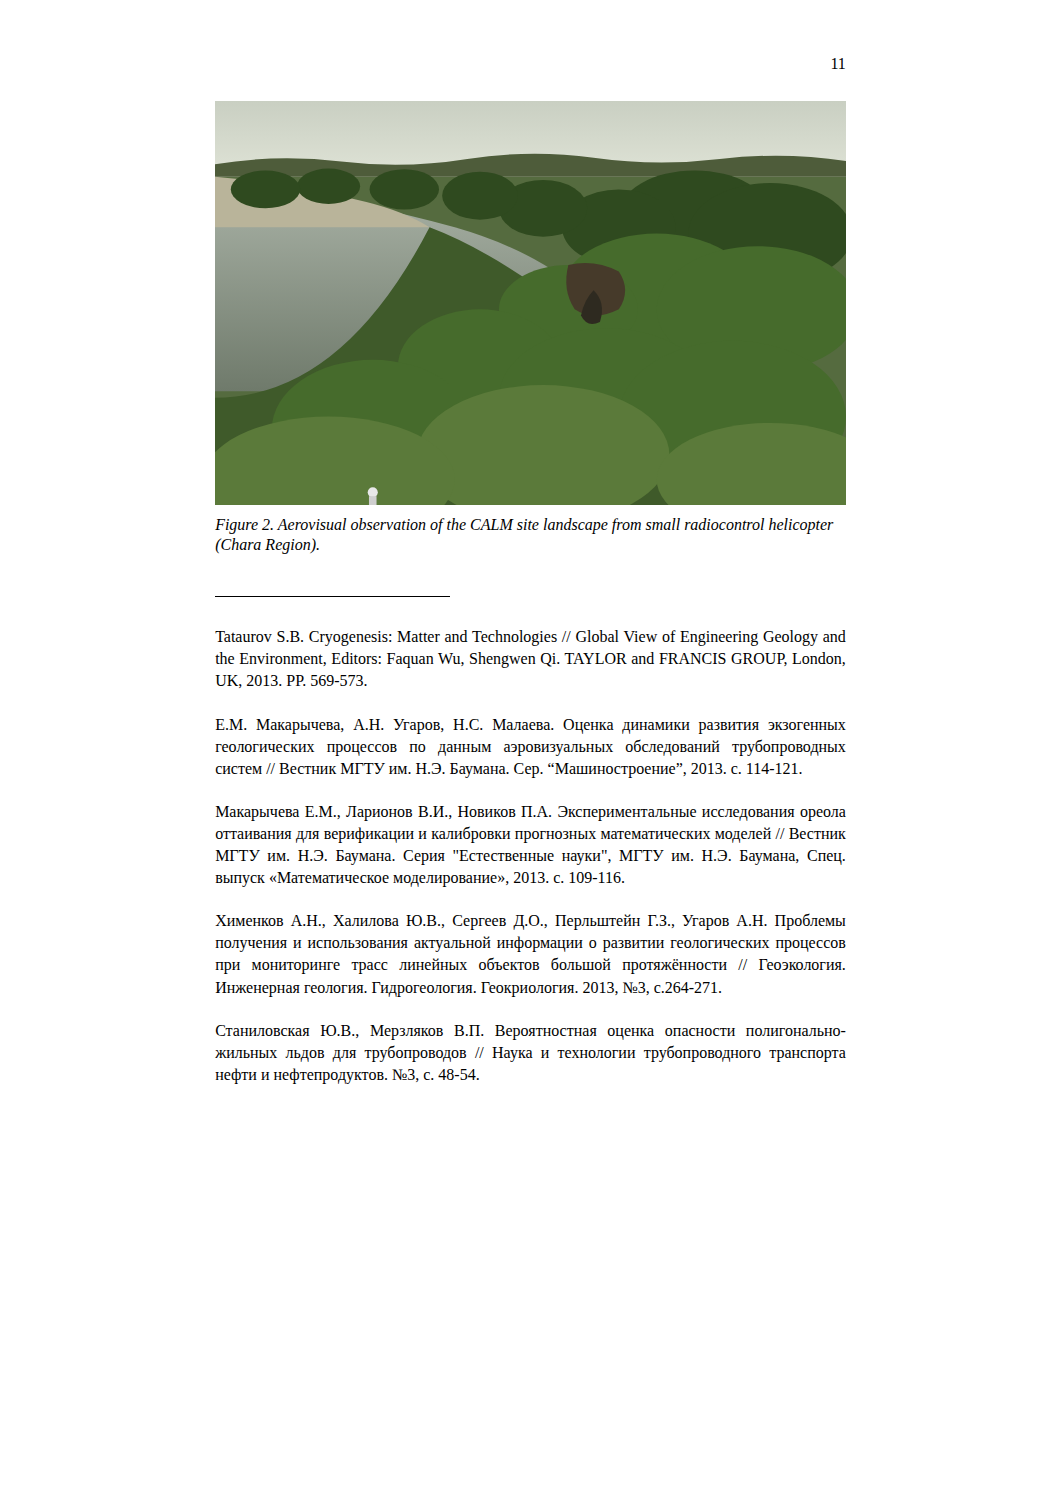11
Figure 2. Aerovisual observation of the CALM site landscape from small radiocontrol helicopter (Chara Region).
Tataurov S.B. Cryogenesis: Matter and Technologies // Global View of Engineering Geology and the Environment, Editors: Faquan Wu, Shengwen Qi. TAYLOR and FRANCIS GROUP, London, UK, 2013. PP. 569-573.
Е.М. Макарычева, А.Н. Угаров, Н.С. Малаева. Оценка динамики развития экзогенных геологических процессов по данным аэровизуальных обследований трубопроводных систем // Вестник МГТУ им. Н.Э. Баумана. Сер. “Машиностроение”, 2013. с. 114-121.
Макарычева Е.М., Ларионов В.И., Новиков П.А. Экспериментальные исследования ореола оттаивания для верификации и калибровки прогнозных математических моделей // Вестник МГТУ им. Н.Э. Баумана. Серия "Естественные науки", МГТУ им. Н.Э. Баумана, Спец. выпуск «Математическое моделирование», 2013. с. 109-116.
Хименков А.Н., Халилова Ю.В., Сергеев Д.О., Перльштейн Г.З., Угаров А.Н. Проблемы получения и использования актуальной информации о развитии геологических процессов при мониторинге трасс линейных объектов большой протяжённости // Геоэкология. Инженерная геология. Гидрогеология. Геокриология. 2013, №3, с.264-271.
Станиловская Ю.В., Мерзляков В.П. Вероятностная оценка опасности полигонально-жильных льдов для трубопроводов // Наука и технологии трубопроводного транспорта нефти и нефтепродуктов. №3, с. 48-54.